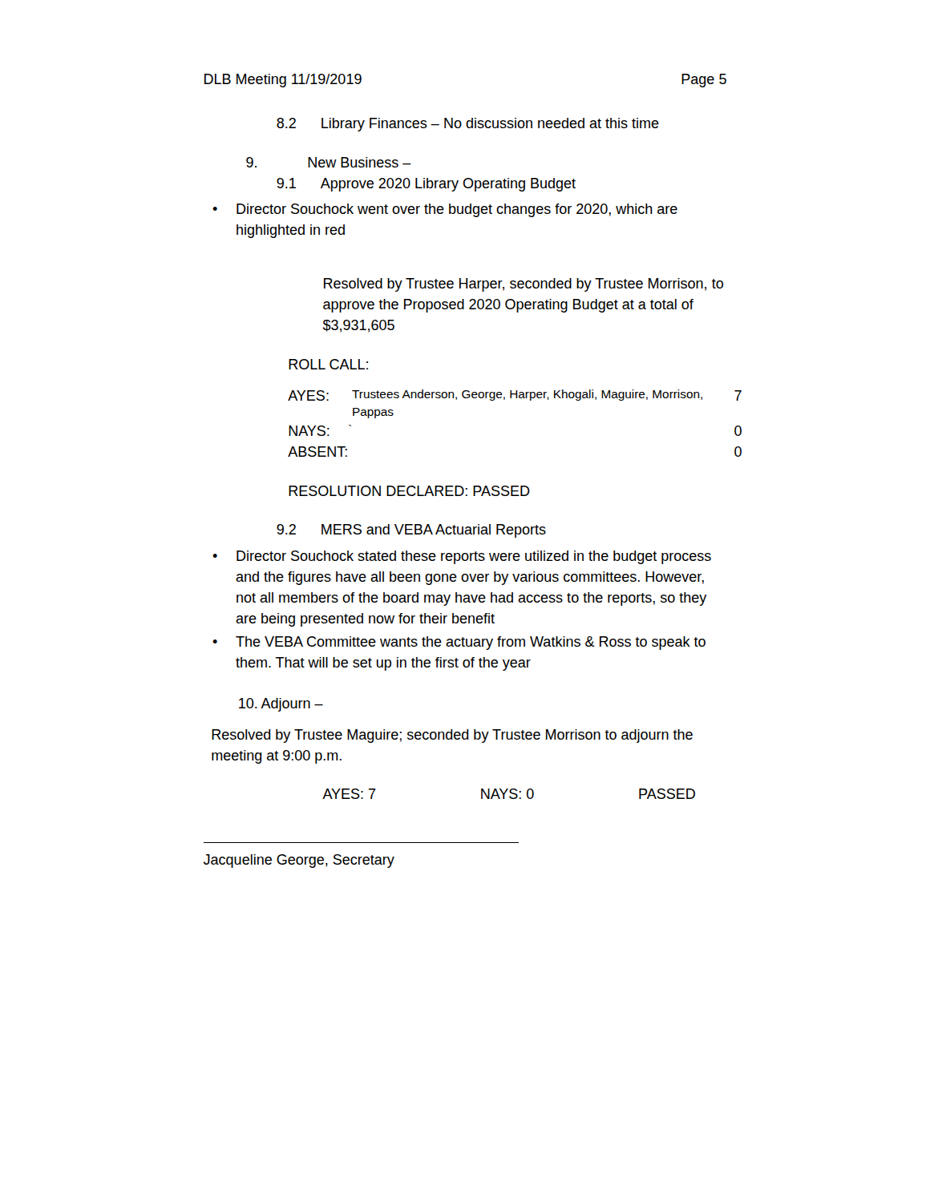DLB Meeting 11/19/2019
Page 5
8.2 Library Finances – No discussion needed at this time
9.
New Business –
9.1 Approve 2020 Library Operating Budget
Director Souchock went over the budget changes for 2020, which are highlighted in red
Resolved by Trustee Harper, seconded by Trustee Morrison, to approve the Proposed 2020 Operating Budget at a total of $3,931,605
ROLL CALL:
| AYES: | Trustees Anderson, George, Harper, Khogali, Maguire, Morrison, Pappas | 7 |
| NAYS: | ` | 0 |
| ABSENT: | | 0 |
RESOLUTION DECLARED: PASSED
9.2 MERS and VEBA Actuarial Reports
Director Souchock stated these reports were utilized in the budget process and the figures have all been gone over by various committees. However, not all members of the board may have had access to the reports, so they are being presented now for their benefit
The VEBA Committee wants the actuary from Watkins & Ross to speak to them. That will be set up in the first of the year
10. Adjourn –
Resolved by Trustee Maguire; seconded by Trustee Morrison to adjourn the meeting at 9:00 p.m.
AYES: 7 NAYS: 0 PASSED
Jacqueline George, Secretary